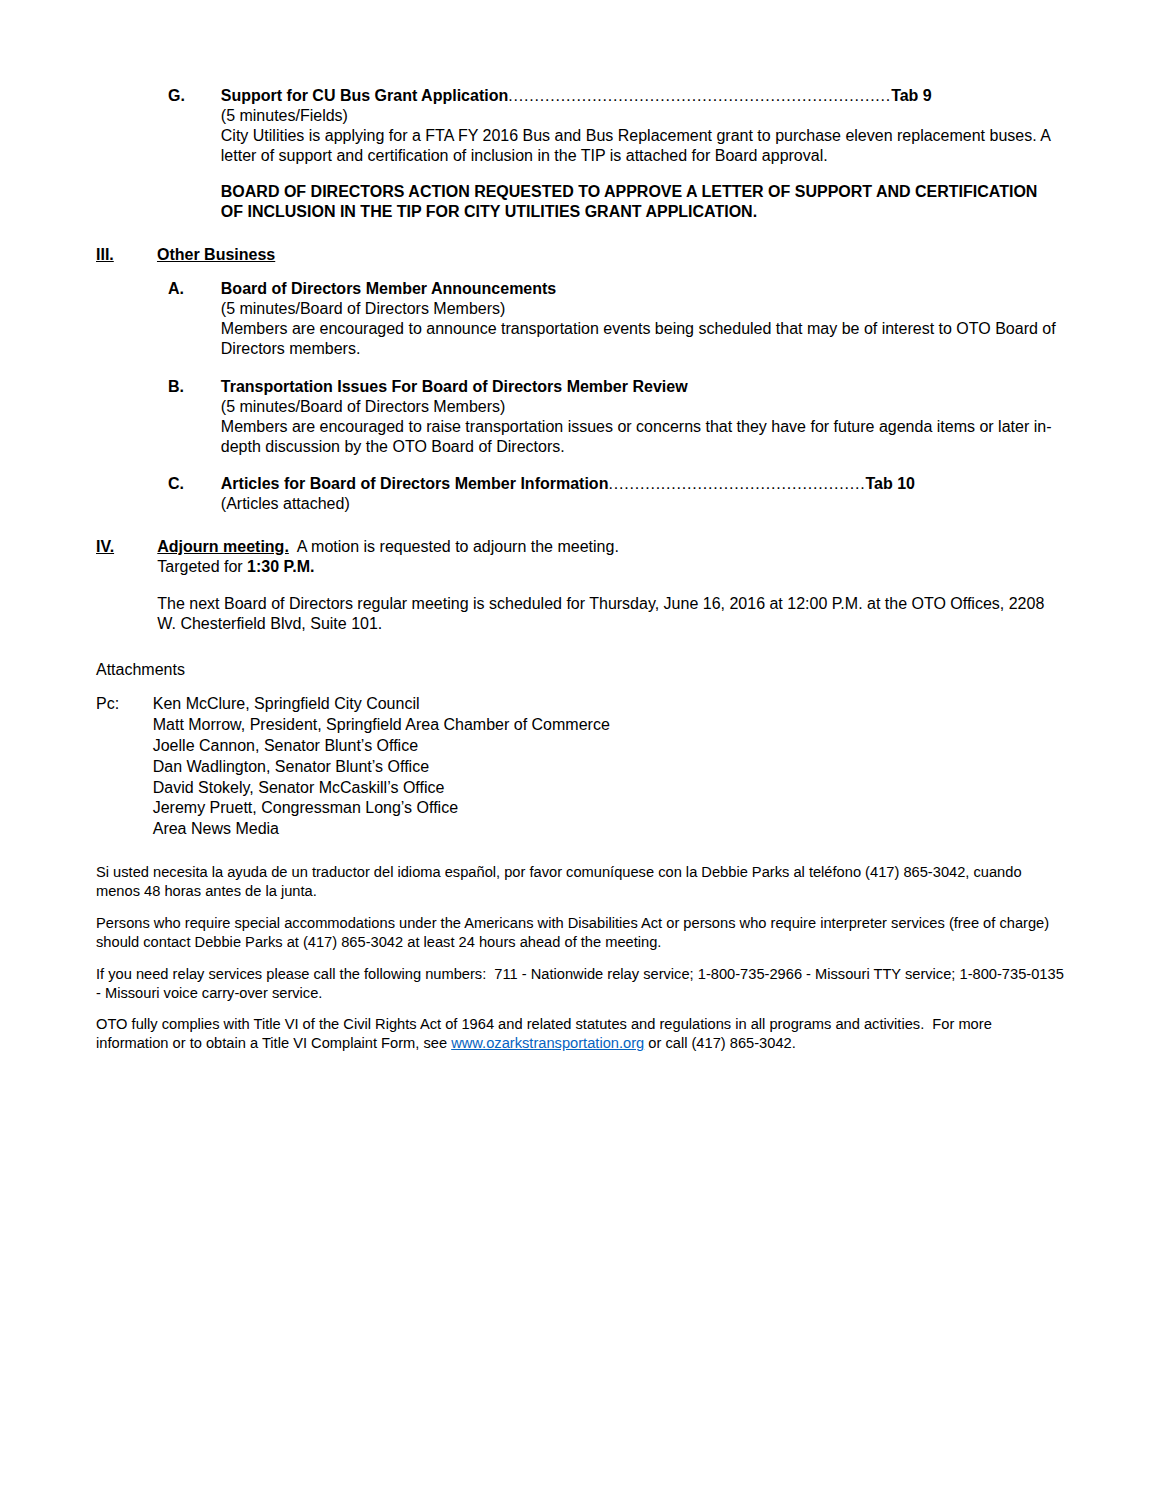G.
Support for CU Bus Grant Application......................................................................... Tab 9
(5 minutes/Fields)
City Utilities is applying for a FTA FY 2016 Bus and Bus Replacement grant to purchase eleven replacement buses. A letter of support and certification of inclusion in the TIP is attached for Board approval.
BOARD OF DIRECTORS ACTION REQUESTED TO APPROVE A LETTER OF SUPPORT AND CERTIFICATION OF INCLUSION IN THE TIP FOR CITY UTILITIES GRANT APPLICATION.
III.
Other Business
A.
Board of Directors Member Announcements
(5 minutes/Board of Directors Members)
Members are encouraged to announce transportation events being scheduled that may be of interest to OTO Board of Directors members.
B.
Transportation Issues For Board of Directors Member Review
(5 minutes/Board of Directors Members)
Members are encouraged to raise transportation issues or concerns that they have for future agenda items or later in-depth discussion by the OTO Board of Directors.
C.
Articles for Board of Directors Member Information................................................. Tab 10
(Articles attached)
IV.
Adjourn meeting. A motion is requested to adjourn the meeting.
Targeted for 1:30 P.M.
The next Board of Directors regular meeting is scheduled for Thursday, June 16, 2016 at 12:00 P.M. at the OTO Offices, 2208 W. Chesterfield Blvd, Suite 101.
Attachments
Pc:
Ken McClure, Springfield City Council
Matt Morrow, President, Springfield Area Chamber of Commerce
Joelle Cannon, Senator Blunt’s Office
Dan Wadlington, Senator Blunt’s Office
David Stokely, Senator McCaskill’s Office
Jeremy Pruett, Congressman Long’s Office
Area News Media
Si usted necesita la ayuda de un traductor del idioma español, por favor comuníquese con la Debbie Parks al teléfono (417) 865-3042, cuando menos 48 horas antes de la junta.
Persons who require special accommodations under the Americans with Disabilities Act or persons who require interpreter services (free of charge) should contact Debbie Parks at (417) 865-3042 at least 24 hours ahead of the meeting.
If you need relay services please call the following numbers: 711 - Nationwide relay service; 1-800-735-2966 - Missouri TTY service; 1-800-735-0135 - Missouri voice carry-over service.
OTO fully complies with Title VI of the Civil Rights Act of 1964 and related statutes and regulations in all programs and activities. For more information or to obtain a Title VI Complaint Form, see www.ozarkstransportation.org or call (417) 865-3042.